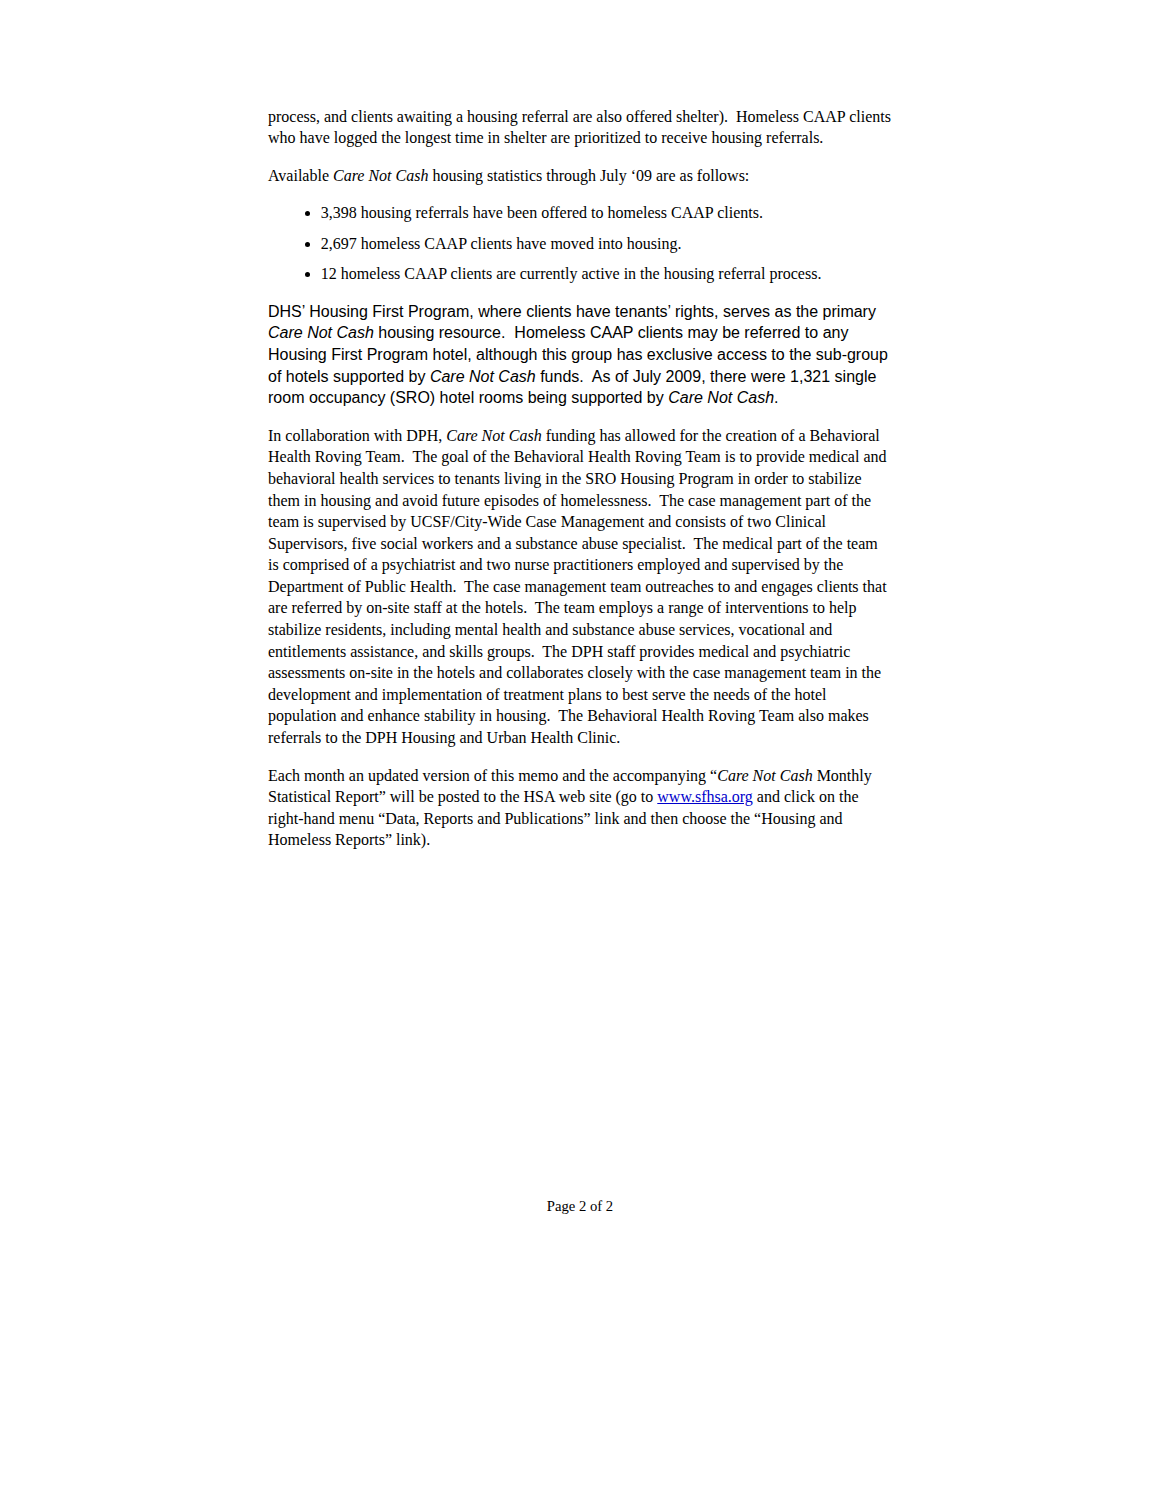process, and clients awaiting a housing referral are also offered shelter). Homeless CAAP clients who have logged the longest time in shelter are prioritized to receive housing referrals.
Available Care Not Cash housing statistics through July ‘09 are as follows:
3,398 housing referrals have been offered to homeless CAAP clients.
2,697 homeless CAAP clients have moved into housing.
12 homeless CAAP clients are currently active in the housing referral process.
DHS’ Housing First Program, where clients have tenants’ rights, serves as the primary Care Not Cash housing resource. Homeless CAAP clients may be referred to any Housing First Program hotel, although this group has exclusive access to the sub-group of hotels supported by Care Not Cash funds. As of July 2009, there were 1,321 single room occupancy (SRO) hotel rooms being supported by Care Not Cash.
In collaboration with DPH, Care Not Cash funding has allowed for the creation of a Behavioral Health Roving Team. The goal of the Behavioral Health Roving Team is to provide medical and behavioral health services to tenants living in the SRO Housing Program in order to stabilize them in housing and avoid future episodes of homelessness. The case management part of the team is supervised by UCSF/City-Wide Case Management and consists of two Clinical Supervisors, five social workers and a substance abuse specialist. The medical part of the team is comprised of a psychiatrist and two nurse practitioners employed and supervised by the Department of Public Health. The case management team outreaches to and engages clients that are referred by on-site staff at the hotels. The team employs a range of interventions to help stabilize residents, including mental health and substance abuse services, vocational and entitlements assistance, and skills groups. The DPH staff provides medical and psychiatric assessments on-site in the hotels and collaborates closely with the case management team in the development and implementation of treatment plans to best serve the needs of the hotel population and enhance stability in housing. The Behavioral Health Roving Team also makes referrals to the DPH Housing and Urban Health Clinic.
Each month an updated version of this memo and the accompanying “Care Not Cash Monthly Statistical Report” will be posted to the HSA web site (go to www.sfhsa.org and click on the right-hand menu “Data, Reports and Publications” link and then choose the “Housing and Homeless Reports” link).
Page 2 of 2